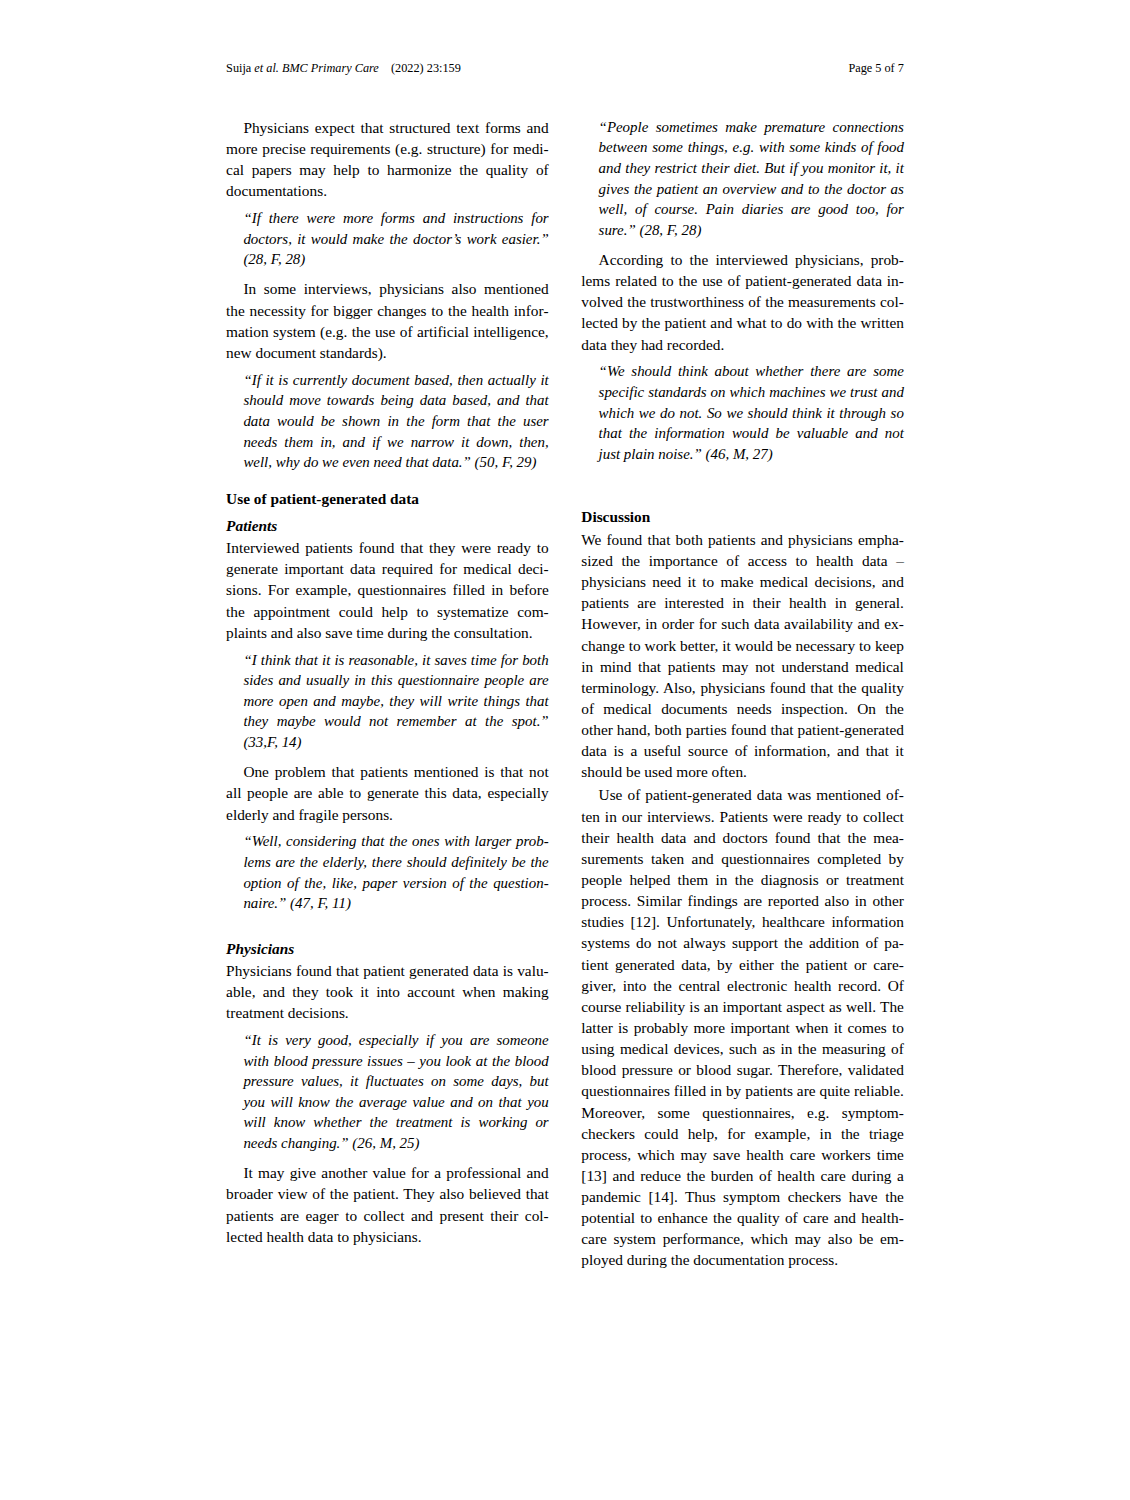Suija et al. BMC Primary Care (2022) 23:159
Page 5 of 7
Physicians expect that structured text forms and more precise requirements (e.g. structure) for medical papers may help to harmonize the quality of documentations.
“If there were more forms and instructions for doctors, it would make the doctor’s work easier.” (28, F, 28)
In some interviews, physicians also mentioned the necessity for bigger changes to the health information system (e.g. the use of artificial intelligence, new document standards).
“If it is currently document based, then actually it should move towards being data based, and that data would be shown in the form that the user needs them in, and if we narrow it down, then, well, why do we even need that data.” (50, F, 29)
Use of patient-generated data
Patients
Interviewed patients found that they were ready to generate important data required for medical decisions. For example, questionnaires filled in before the appointment could help to systematize complaints and also save time during the consultation.
“I think that it is reasonable, it saves time for both sides and usually in this questionnaire people are more open and maybe, they will write things that they maybe would not remember at the spot.” (33,F, 14)
One problem that patients mentioned is that not all people are able to generate this data, especially elderly and fragile persons.
“Well, considering that the ones with larger problems are the elderly, there should definitely be the option of the, like, paper version of the questionnaire.” (47, F, 11)
Physicians
Physicians found that patient generated data is valuable, and they took it into account when making treatment decisions.
“It is very good, especially if you are someone with blood pressure issues – you look at the blood pressure values, it fluctuates on some days, but you will know the average value and on that you will know whether the treatment is working or needs changing.” (26, M, 25)
It may give another value for a professional and broader view of the patient. They also believed that patients are eager to collect and present their collected health data to physicians.
“People sometimes make premature connections between some things, e.g. with some kinds of food and they restrict their diet. But if you monitor it, it gives the patient an overview and to the doctor as well, of course. Pain diaries are good too, for sure.” (28, F, 28)
According to the interviewed physicians, problems related to the use of patient-generated data involved the trustworthiness of the measurements collected by the patient and what to do with the written data they had recorded.
“We should think about whether there are some specific standards on which machines we trust and which we do not. So we should think it through so that the information would be valuable and not just plain noise.” (46, M, 27)
Discussion
We found that both patients and physicians emphasized the importance of access to health data – physicians need it to make medical decisions, and patients are interested in their health in general. However, in order for such data availability and exchange to work better, it would be necessary to keep in mind that patients may not understand medical terminology. Also, physicians found that the quality of medical documents needs inspection. On the other hand, both parties found that patient-generated data is a useful source of information, and that it should be used more often.
Use of patient-generated data was mentioned often in our interviews. Patients were ready to collect their health data and doctors found that the measurements taken and questionnaires completed by people helped them in the diagnosis or treatment process. Similar findings are reported also in other studies [12]. Unfortunately, healthcare information systems do not always support the addition of patient generated data, by either the patient or caregiver, into the central electronic health record. Of course reliability is an important aspect as well. The latter is probably more important when it comes to using medical devices, such as in the measuring of blood pressure or blood sugar. Therefore, validated questionnaires filled in by patients are quite reliable. Moreover, some questionnaires, e.g. symptom-checkers could help, for example, in the triage process, which may save health care workers time [13] and reduce the burden of health care during a pandemic [14]. Thus symptom checkers have the potential to enhance the quality of care and healthcare system performance, which may also be employed during the documentation process.